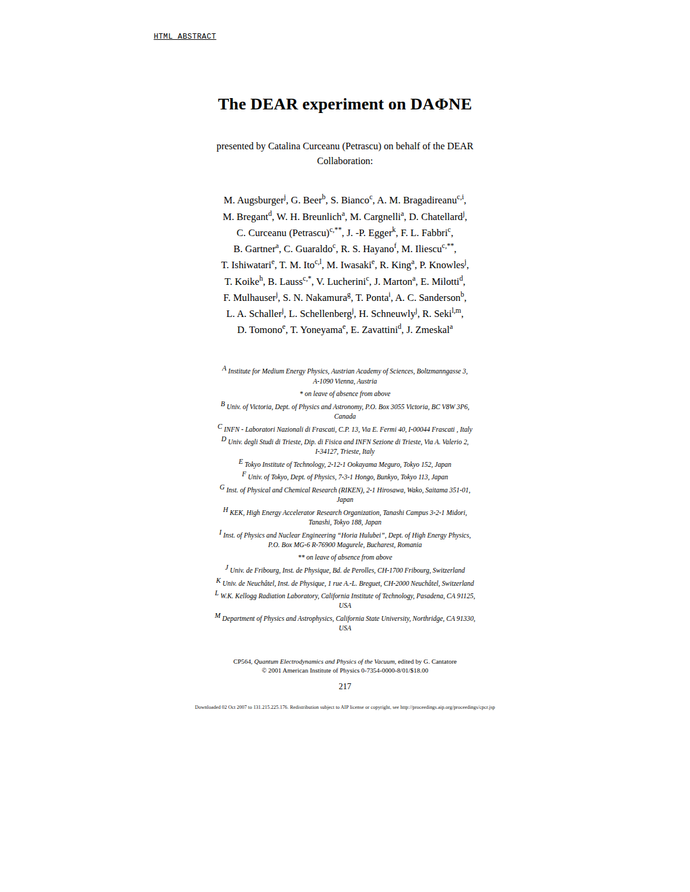HTML ABSTRACT
The DEAR experiment on DAΦNE
presented by Catalina Curceanu (Petrascu) on behalf of the DEAR
Collaboration:
M. Augsburgerj, G. Beerb, S. Biancoc, A. M. Bragadireanuc,i,
M. Bregantd, W. H. Breunlicha, M. Cargnellia, D. Chatellardj,
C. Curceanu (Petrascu)c,**, J. -P. Eggerk, F. L. Fabbric,
B. Gartnera, C. Guaraldoc, R. S. Hayanof, M. Iliescuc,**,
T. Ishiwatarie, T. M. Itoc,l, M. Iwasakie, R. Kinga, P. Knowlesj,
T. Koikeh, B. Laussc,*, V. Lucherinic, J. Martona, E. Milottid,
F. Mulhauserj, S. N. Nakamurag, T. Pontai, A. C. Sandersonb,
L. A. Schallerj, L. Schellenbergj, H. Schneuwlyj, R. Sekil,m,
D. Tomonoe, T. Yoneyamae, E. Zavattinid, J. Zmeskala
A Institute for Medium Energy Physics, Austrian Academy of Sciences, Boltzmanngasse 3,
A-1090 Vienna, Austria
* on leave of absence from above
B Univ. of Victoria, Dept. of Physics and Astronomy, P.O. Box 3055 Victoria, BC V8W 3P6,
Canada
C INFN - Laboratori Nazionali di Frascati, C.P. 13, Via E. Fermi 40, I-00044 Frascati , Italy
D Univ. degli Studi di Trieste, Dip. di Fisica and INFN Sezione di Trieste, Via A. Valerio 2,
I-34127, Trieste, Italy
E Tokyo Institute of Technology, 2-12-1 Ookayama Meguro, Tokyo 152, Japan
F Univ. of Tokyo, Dept. of Physics, 7-3-1 Hongo, Bunkyo, Tokyo 113, Japan
G Inst. of Physical and Chemical Research (RIKEN), 2-1 Hirosawa, Wako, Saitama 351-01,
Japan
H KEK, High Energy Accelerator Research Organization, Tanashi Campus 3-2-1 Midori,
Tanashi, Tokyo 188, Japan
I Inst. of Physics and Nuclear Engineering “Horia Hulubei”, Dept. of High Energy Physics,
P.O. Box MG-6 R-76900 Magurele, Bucharest, Romania
** on leave of absence from above
J Univ. de Fribourg, Inst. de Physique, Bd. de Perolles, CH-1700 Fribourg, Switzerland
K Univ. de Neuchâtel, Inst. de Physique, 1 rue A.-L. Breguet, CH-2000 Neuchâtel, Switzerland
L W.K. Kellogg Radiation Laboratory, California Institute of Technology, Pasadena, CA 91125,
USA
M Department of Physics and Astrophysics, California State University, Northridge, CA 91330,
USA
CP564, Quantum Electrodynamics and Physics of the Vacuum, edited by G. Cantatore
© 2001 American Institute of Physics 0-7354-0000-8/01/$18.00
217
Downloaded 02 Oct 2007 to 131.215.225.176. Redistribution subject to AIP license or copyright, see http://proceedings.aip.org/proceedings/cpcr.jsp